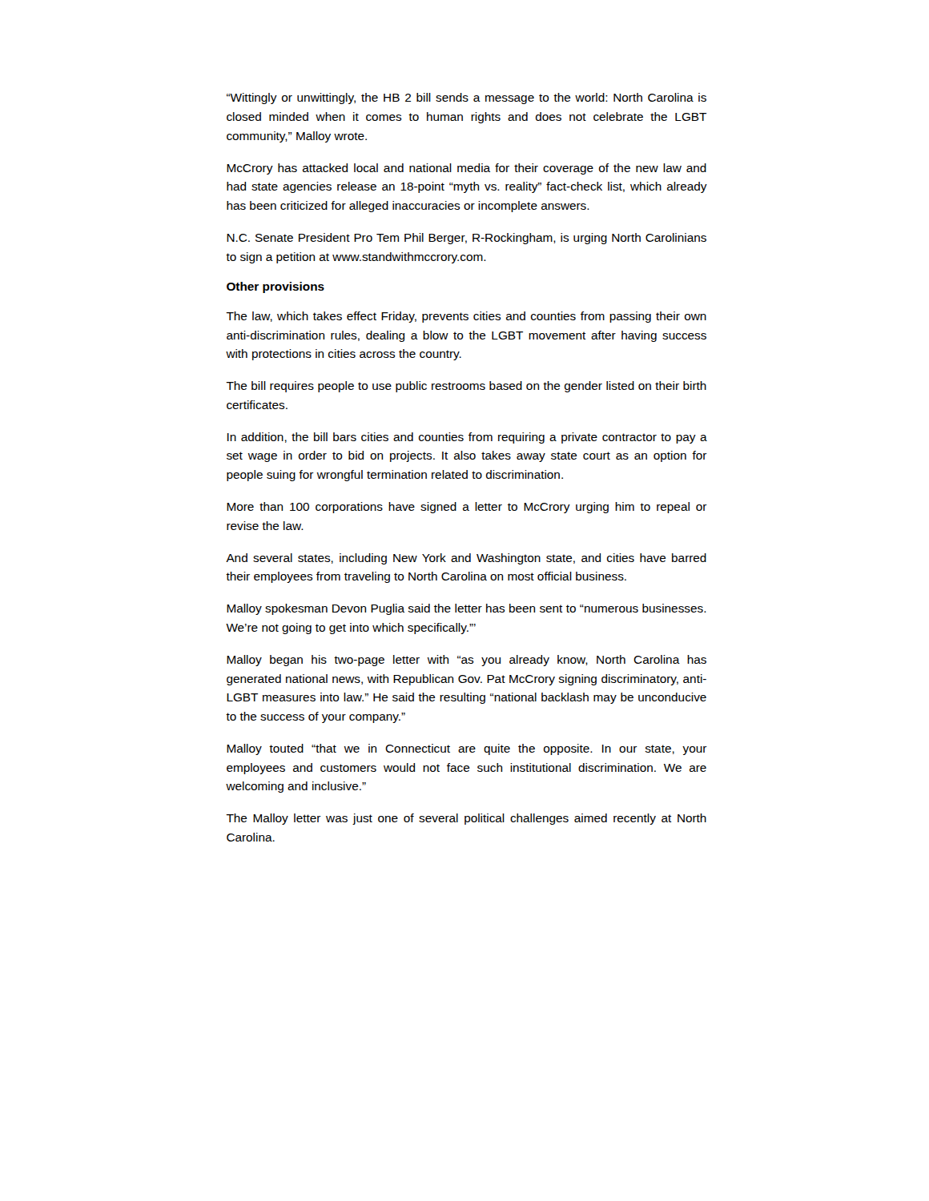“Wittingly or unwittingly, the HB 2 bill sends a message to the world: North Carolina is closed minded when it comes to human rights and does not celebrate the LGBT community,” Malloy wrote.
McCrory has attacked local and national media for their coverage of the new law and had state agencies release an 18-point “myth vs. reality” fact-check list, which already has been criticized for alleged inaccuracies or incomplete answers.
N.C. Senate President Pro Tem Phil Berger, R-Rockingham, is urging North Carolinians to sign a petition at www.standwithmccrory.com.
Other provisions
The law, which takes effect Friday, prevents cities and counties from passing their own anti-discrimination rules, dealing a blow to the LGBT movement after having success with protections in cities across the country.
The bill requires people to use public restrooms based on the gender listed on their birth certificates.
In addition, the bill bars cities and counties from requiring a private contractor to pay a set wage in order to bid on projects. It also takes away state court as an option for people suing for wrongful termination related to discrimination.
More than 100 corporations have signed a letter to McCrory urging him to repeal or revise the law.
And several states, including New York and Washington state, and cities have barred their employees from traveling to North Carolina on most official business.
Malloy spokesman Devon Puglia said the letter has been sent to “numerous businesses. We’re not going to get into which specifically.”’
Malloy began his two-page letter with “as you already know, North Carolina has generated national news, with Republican Gov. Pat McCrory signing discriminatory, anti-LGBT measures into law.” He said the resulting “national backlash may be unconducive to the success of your company.”
Malloy touted “that we in Connecticut are quite the opposite. In our state, your employees and customers would not face such institutional discrimination. We are welcoming and inclusive.”
The Malloy letter was just one of several political challenges aimed recently at North Carolina.